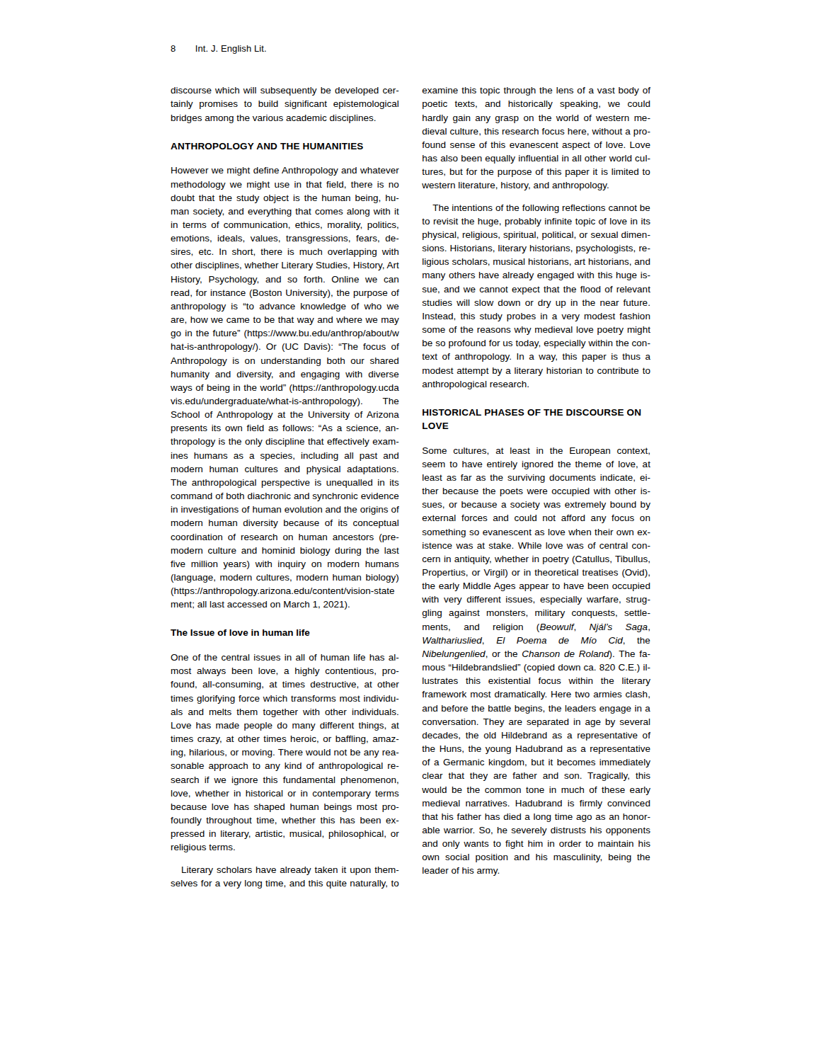8 Int. J. English Lit.
discourse which will subsequently be developed certainly promises to build significant epistemological bridges among the various academic disciplines.
Anthropology and the Humanities
However we might define Anthropology and whatever methodology we might use in that field, there is no doubt that the study object is the human being, human society, and everything that comes along with it in terms of communication, ethics, morality, politics, emotions, ideals, values, transgressions, fears, desires, etc. In short, there is much overlapping with other disciplines, whether Literary Studies, History, Art History, Psychology, and so forth. Online we can read, for instance (Boston University), the purpose of anthropology is “to advance knowledge of who we are, how we came to be that way and where we may go in the future” (https://www.bu.edu/anthrop/about/what-is-anthropology/). Or (UC Davis): “The focus of Anthropology is on understanding both our shared humanity and diversity, and engaging with diverse ways of being in the world” (https://anthropology.ucdavis.edu/undergraduate/what-is-anthropology). The School of Anthropology at the University of Arizona presents its own field as follows: “As a science, anthropology is the only discipline that effectively examines humans as a species, including all past and modern human cultures and physical adaptations. The anthropological perspective is unequalled in its command of both diachronic and synchronic evidence in investigations of human evolution and the origins of modern human diversity because of its conceptual coordination of research on human ancestors (pre-modern culture and hominid biology during the last five million years) with inquiry on modern humans (language, modern cultures, modern human biology) (https://anthropology.arizona.edu/content/vision-statement; all last accessed on March 1, 2021).
The Issue of love in human life
One of the central issues in all of human life has almost always been love, a highly contentious, profound, all-consuming, at times destructive, at other times glorifying force which transforms most individuals and melts them together with other individuals. Love has made people do many different things, at times crazy, at other times heroic, or baffling, amazing, hilarious, or moving. There would not be any reasonable approach to any kind of anthropological research if we ignore this fundamental phenomenon, love, whether in historical or in contemporary terms because love has shaped human beings most profoundly throughout time, whether this has been expressed in literary, artistic, musical, philosophical, or religious terms.
Literary scholars have already taken it upon themselves for a very long time, and this quite naturally, to examine this topic through the lens of a vast body of poetic texts, and historically speaking, we could hardly gain any grasp on the world of western medieval culture, this research focus here, without a profound sense of this evanescent aspect of love. Love has also been equally influential in all other world cultures, but for the purpose of this paper it is limited to western literature, history, and anthropology.
The intentions of the following reflections cannot be to revisit the huge, probably infinite topic of love in its physical, religious, spiritual, political, or sexual dimensions. Historians, literary historians, psychologists, religious scholars, musical historians, art historians, and many others have already engaged with this huge issue, and we cannot expect that the flood of relevant studies will slow down or dry up in the near future. Instead, this study probes in a very modest fashion some of the reasons why medieval love poetry might be so profound for us today, especially within the context of anthropology. In a way, this paper is thus a modest attempt by a literary historian to contribute to anthropological research.
Historical phases of the discourse on love
Some cultures, at least in the European context, seem to have entirely ignored the theme of love, at least as far as the surviving documents indicate, either because the poets were occupied with other issues, or because a society was extremely bound by external forces and could not afford any focus on something so evanescent as love when their own existence was at stake. While love was of central concern in antiquity, whether in poetry (Catullus, Tibullus, Propertius, or Virgil) or in theoretical treatises (Ovid), the early Middle Ages appear to have been occupied with very different issues, especially warfare, struggling against monsters, military conquests, settlements, and religion (Beowulf, Njál’s Saga, Walthariuslied, El Poema de Mío Cid, the Nibelungenlied, or the Chanson de Roland). The famous “Hildebrandslied” (copied down ca. 820 C.E.) illustrates this existential focus within the literary framework most dramatically. Here two armies clash, and before the battle begins, the leaders engage in a conversation. They are separated in age by several decades, the old Hildebrand as a representative of the Huns, the young Hadubrand as a representative of a Germanic kingdom, but it becomes immediately clear that they are father and son. Tragically, this would be the common tone in much of these early medieval narratives. Hadubrand is firmly convinced that his father has died a long time ago as an honorable warrior. So, he severely distrusts his opponents and only wants to fight him in order to maintain his own social position and his masculinity, being the leader of his army.